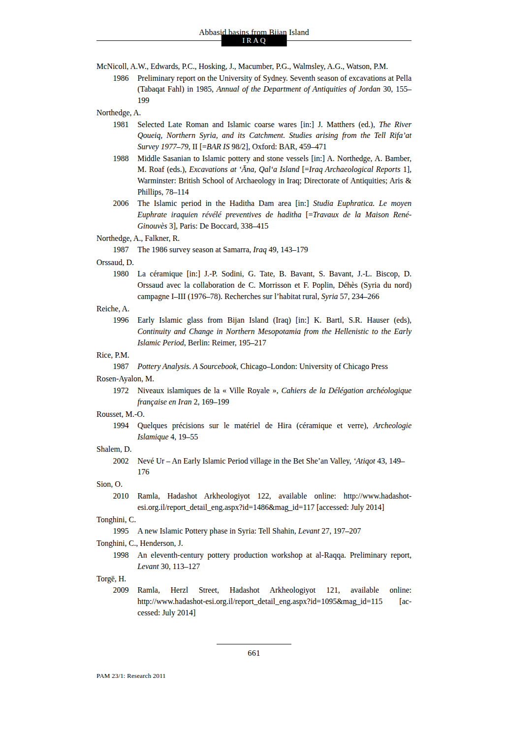Abbasid basins from Bijan Island
IRAQ
McNicoll, A.W., Edwards, P.C., Hosking, J., Macumber, P.G., Walmsley, A.G., Watson, P.M.
1986 Preliminary report on the University of Sydney. Seventh season of excavations at Pella (Tabaqat Fahl) in 1985, Annual of the Department of Antiquities of Jordan 30, 155–199
Northedge, A.
1981 Selected Late Roman and Islamic coarse wares [in:] J. Matthers (ed.), The River Qoueiq, Northern Syria, and its Catchment. Studies arising from the Tell Rifa’at Survey 1977–79, II [=BAR IS 98/2], Oxford: BAR, 459–471
1988 Middle Sasanian to Islamic pottery and stone vessels [in:] A. Northedge, A. Bamber, M. Roaf (eds.), Excavations at ‘Āna, Qal‘a Island [=Iraq Archaeological Reports 1], Warminster: British School of Archaeology in Iraq; Directorate of Antiquities; Aris & Phillips, 78–114
2006 The Islamic period in the Haditha Dam area [in:] Studia Euphratica. Le moyen Euphrate iraquien révélé preventives de haditha [=Travaux de la Maison René-Ginouvès 3], Paris: De Boccard, 338–415
Northedge, A., Falkner, R.
1987 The 1986 survey season at Samarra, Iraq 49, 143–179
Orssaud, D.
1980 La céramique [in:] J.-P. Sodini, G. Tate, B. Bavant, S. Bavant, J.-L. Biscop, D. Orssaud avec la collaboration de C. Morrisson et F. Poplin, Déhès (Syria du nord) campagne I–III (1976–78). Recherches sur l’habitat rural, Syria 57, 234–266
Reiche, A.
1996 Early Islamic glass from Bijan Island (Iraq) [in:] K. Bartl, S.R. Hauser (eds), Continuity and Change in Northern Mesopotamia from the Hellenistic to the Early Islamic Period, Berlin: Reimer, 195–217
Rice, P.M.
1987 Pottery Analysis. A Sourcebook, Chicago–London: University of Chicago Press
Rosen-Ayalon, M.
1972 Niveaux islamiques de la « Ville Royale », Cahiers de la Délégation archéologique française en Iran 2, 169–199
Rousset, M.-O.
1994 Quelques précisions sur le matériel de Hira (céramique et verre), Archeologie Islamique 4, 19–55
Shalem, D.
2002 Nevé Ur – An Early Islamic Period village in the Bet She’an Valley, ‘Atiqot 43, 149–176
Sion, O.
2010 Ramla, Hadashot Arkheologiyot 122, available online: http://www.hadashot-esi.org.il/report_detail_eng.aspx?id=1486&mag_id=117 [accessed: July 2014]
Tonghini, C.
1995 A new Islamic Pottery phase in Syria: Tell Shahin, Levant 27, 197–207
Tonghini, C., Henderson, J.
1998 An eleventh-century pottery production workshop at al-Raqqa. Preliminary report, Levant 30, 113–127
Torgë, H.
2009 Ramla, Herzl Street, Hadashot Arkheologiyot 121, available online: http://www.hadashot-esi.org.il/report_detail_eng.aspx?id=1095&mag_id=115 [accessed: July 2014]
661
PAM 23/1: Research 2011